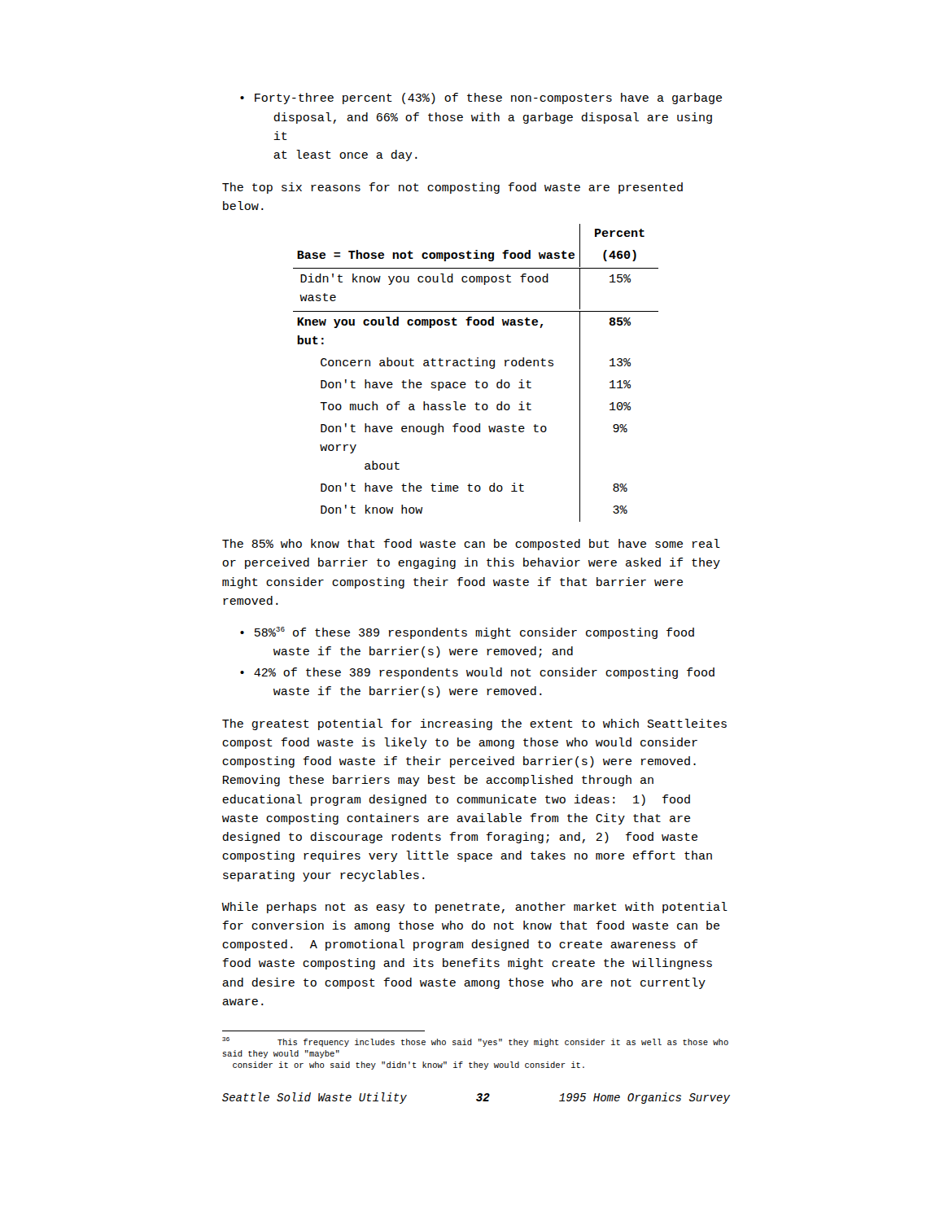Forty-three percent (43%) of these non-composters have a garbage disposal, and 66% of those with a garbage disposal are using it at least once a day.
The top six reasons for not composting food waste are presented below.
| | Percent |
| Base = Those not composting food waste | (460) |
| Didn't know you could compost food waste | 15% |
| Knew you could compost food waste, but: | 85% |
| Concern about attracting rodents | 13% |
| Don't have the space to do it | 11% |
| Too much of a hassle to do it | 10% |
| Don't have enough food waste to worry about | 9% |
| Don't have the time to do it | 8% |
| Don't know how | 3% |
The 85% who know that food waste can be composted but have some real or perceived barrier to engaging in this behavior were asked if they might consider composting their food waste if that barrier were removed.
58%36 of these 389 respondents might consider composting food waste if the barrier(s) were removed; and
42% of these 389 respondents would not consider composting food waste if the barrier(s) were removed.
The greatest potential for increasing the extent to which Seattleites compost food waste is likely to be among those who would consider composting food waste if their perceived barrier(s) were removed. Removing these barriers may best be accomplished through an educational program designed to communicate two ideas: 1) food waste composting containers are available from the City that are designed to discourage rodents from foraging; and, 2) food waste composting requires very little space and takes no more effort than separating your recyclables.
While perhaps not as easy to penetrate, another market with potential for conversion is among those who do not know that food waste can be composted. A promotional program designed to create awareness of food waste composting and its benefits might create the willingness and desire to compost food waste among those who are not currently aware.
36 This frequency includes those who said "yes" they might consider it as well as those who said they would "maybe" consider it or who said they "didn't know" if they would consider it.
Seattle Solid Waste Utility
32
1995 Home Organics Survey